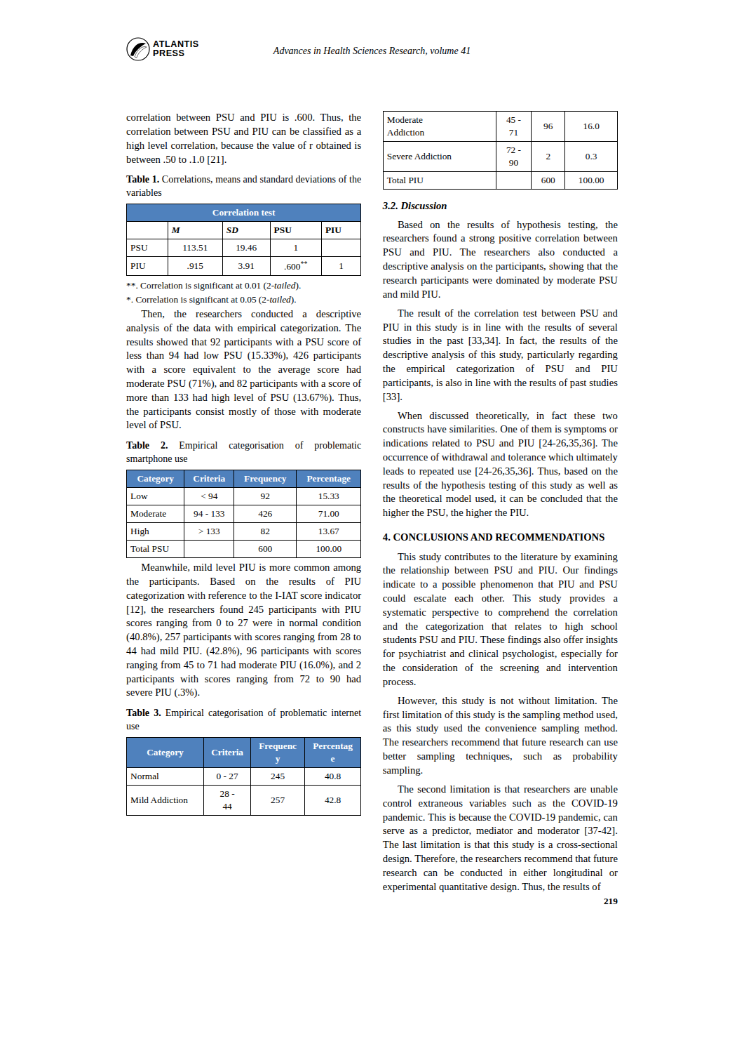ATLANTIS
PRESS
Advances in Health Sciences Research, volume 41
correlation between PSU and PIU is .600. Thus, the correlation between PSU and PIU can be classified as a high level correlation, because the value of r obtained is between .50 to .1.0 [21].
Table 1. Correlations, means and standard deviations of the variables
| Correlation test |
| | M | SD | PSU | PIU |
| PSU | 113.51 | 19.46 | 1 | |
| PIU | .915 | 3.91 | .600 ** | 1 |
**. Correlation is significant at 0.01 (2-tailed).
*. Correlation is significant at 0.05 (2-tailed).
Then, the researchers conducted a descriptive analysis of the data with empirical categorization. The results showed that 92 participants with a PSU score of less than 94 had low PSU (15.33%), 426 participants with a score equivalent to the average score had moderate PSU (71%), and 82 participants with a score of more than 133 had high level of PSU (13.67%). Thus, the participants consist mostly of those with moderate level of PSU.
Table 2. Empirical categorisation of problematic smartphone use
| Category | Criteria | Frequency | Percentage |
| --- | --- | --- | --- |
| Low | < 94 | 92 | 15.33 |
| Moderate | 94 - 133 | 426 | 71.00 |
| High | > 133 | 82 | 13.67 |
| Total PSU | | 600 | 100.00 |
Meanwhile, mild level PIU is more common among the participants. Based on the results of PIU categorization with reference to the I-IAT score indicator [12], the researchers found 245 participants with PIU scores ranging from 0 to 27 were in normal condition (40.8%), 257 participants with scores ranging from 28 to 44 had mild PIU. (42.8%), 96 participants with scores ranging from 45 to 71 had moderate PIU (16.0%), and 2 participants with scores ranging from 72 to 90 had severe PIU (.3%).
Table 3. Empirical categorisation of problematic internet use
| Category | Criteria | Frequenc y | Percentag e |
| --- | --- | --- | --- |
| Normal | 0 - 27 | 245 | 40.8 |
| Mild Addiction | 28 - 44 | 257 | 42.8 |
| Moderate Addiction | 45 - 71 | 96 | 16.0 |
| Severe Addiction | 72 - 90 | 2 | 0.3 |
| Total PIU | | 600 | 100.00 |
3.2. Discussion
Based on the results of hypothesis testing, the researchers found a strong positive correlation between PSU and PIU. The researchers also conducted a descriptive analysis on the participants, showing that the research participants were dominated by moderate PSU and mild PIU.
The result of the correlation test between PSU and PIU in this study is in line with the results of several studies in the past [33,34]. In fact, the results of the descriptive analysis of this study, particularly regarding the empirical categorization of PSU and PIU participants, is also in line with the results of past studies [33].
When discussed theoretically, in fact these two constructs have similarities. One of them is symptoms or indications related to PSU and PIU [24-26,35,36]. The occurrence of withdrawal and tolerance which ultimately leads to repeated use [24-26,35,36]. Thus, based on the results of the hypothesis testing of this study as well as the theoretical model used, it can be concluded that the higher the PSU, the higher the PIU.
4. Conclusions and Recommendations
This study contributes to the literature by examining the relationship between PSU and PIU. Our findings indicate to a possible phenomenon that PIU and PSU could escalate each other. This study provides a systematic perspective to comprehend the correlation and the categorization that relates to high school students PSU and PIU. These findings also offer insights for psychiatrist and clinical psychologist, especially for the consideration of the screening and intervention process.
However, this study is not without limitation. The first limitation of this study is the sampling method used, as this study used the convenience sampling method. The researchers recommend that future research can use better sampling techniques, such as probability sampling.
The second limitation is that researchers are unable control extraneous variables such as the COVID-19 pandemic. This is because the COVID-19 pandemic, can serve as a predictor, mediator and moderator [37-42]. The last limitation is that this study is a cross-sectional design. Therefore, the researchers recommend that future research can be conducted in either longitudinal or experimental quantitative design. Thus, the results of
219